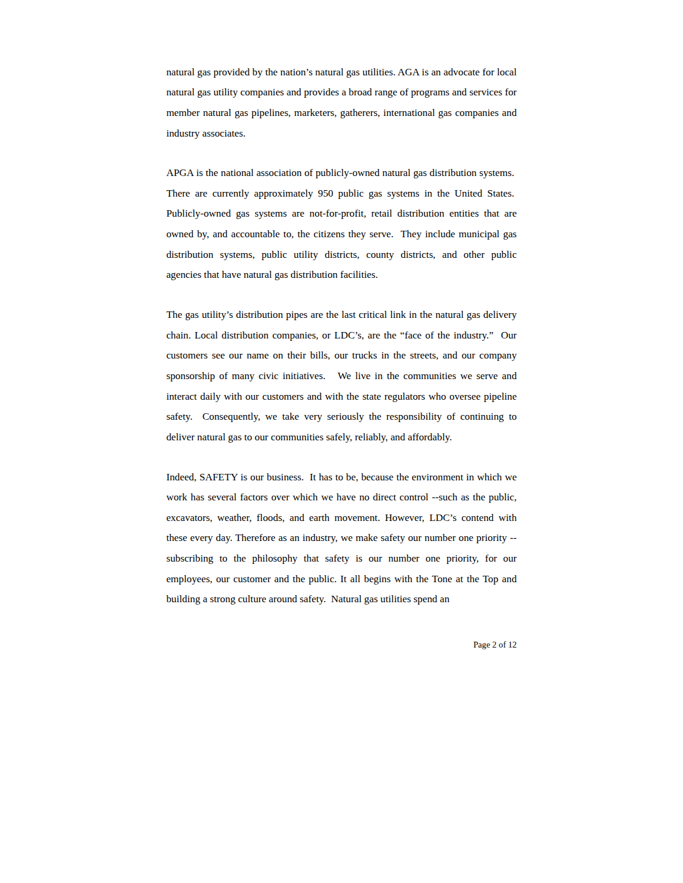natural gas provided by the nation’s natural gas utilities. AGA is an advocate for local natural gas utility companies and provides a broad range of programs and services for member natural gas pipelines, marketers, gatherers, international gas companies and industry associates.
APGA is the national association of publicly-owned natural gas distribution systems. There are currently approximately 950 public gas systems in the United States. Publicly-owned gas systems are not-for-profit, retail distribution entities that are owned by, and accountable to, the citizens they serve. They include municipal gas distribution systems, public utility districts, county districts, and other public agencies that have natural gas distribution facilities.
The gas utility’s distribution pipes are the last critical link in the natural gas delivery chain. Local distribution companies, or LDC’s, are the “face of the industry.” Our customers see our name on their bills, our trucks in the streets, and our company sponsorship of many civic initiatives. We live in the communities we serve and interact daily with our customers and with the state regulators who oversee pipeline safety. Consequently, we take very seriously the responsibility of continuing to deliver natural gas to our communities safely, reliably, and affordably.
Indeed, SAFETY is our business. It has to be, because the environment in which we work has several factors over which we have no direct control --such as the public, excavators, weather, floods, and earth movement. However, LDC’s contend with these every day. Therefore as an industry, we make safety our number one priority -- subscribing to the philosophy that safety is our number one priority, for our employees, our customer and the public. It all begins with the Tone at the Top and building a strong culture around safety. Natural gas utilities spend an
Page 2 of 12